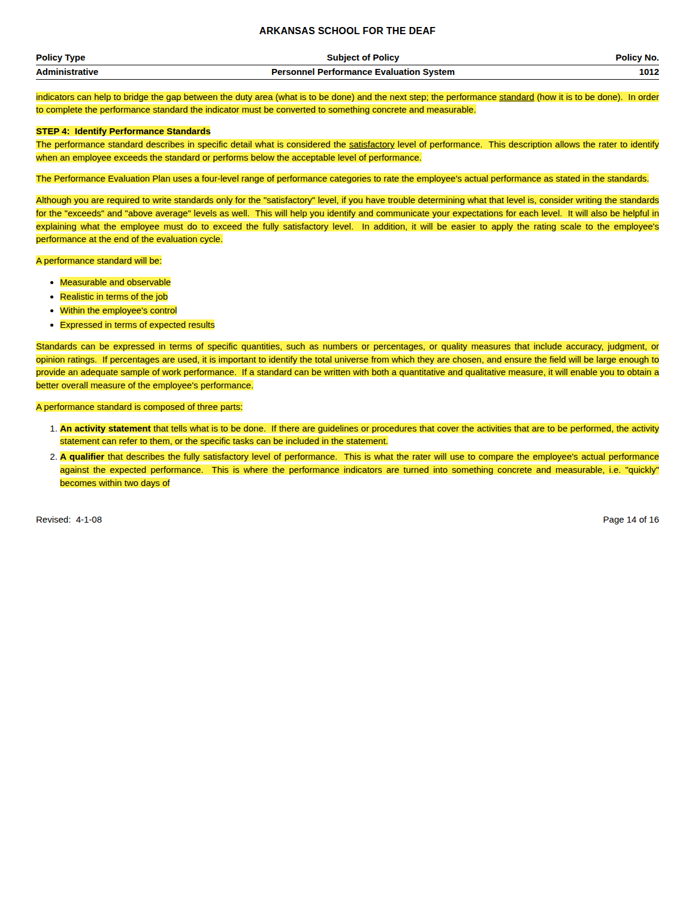ARKANSAS SCHOOL FOR THE DEAF
| Policy Type | Subject of Policy | Policy No. |
| Administrative | Personnel Performance Evaluation System | 1012 |
indicators can help to bridge the gap between the duty area (what is to be done) and the next step; the performance standard (how it is to be done). In order to complete the performance standard the indicator must be converted to something concrete and measurable.
STEP 4: Identify Performance Standards
The performance standard describes in specific detail what is considered the satisfactory level of performance. This description allows the rater to identify when an employee exceeds the standard or performs below the acceptable level of performance.
The Performance Evaluation Plan uses a four-level range of performance categories to rate the employee's actual performance as stated in the standards.
Although you are required to write standards only for the "satisfactory" level, if you have trouble determining what that level is, consider writing the standards for the "exceeds" and "above average" levels as well. This will help you identify and communicate your expectations for each level. It will also be helpful in explaining what the employee must do to exceed the fully satisfactory level. In addition, it will be easier to apply the rating scale to the employee's performance at the end of the evaluation cycle.
A performance standard will be:
Measurable and observable
Realistic in terms of the job
Within the employee's control
Expressed in terms of expected results
Standards can be expressed in terms of specific quantities, such as numbers or percentages, or quality measures that include accuracy, judgment, or opinion ratings. If percentages are used, it is important to identify the total universe from which they are chosen, and ensure the field will be large enough to provide an adequate sample of work performance. If a standard can be written with both a quantitative and qualitative measure, it will enable you to obtain a better overall measure of the employee's performance.
A performance standard is composed of three parts:
An activity statement that tells what is to be done. If there are guidelines or procedures that cover the activities that are to be performed, the activity statement can refer to them, or the specific tasks can be included in the statement.
A qualifier that describes the fully satisfactory level of performance. This is what the rater will use to compare the employee's actual performance against the expected performance. This is where the performance indicators are turned into something concrete and measurable, i.e. "quickly" becomes within two days of
Revised: 4-1-08
Page 14 of 16